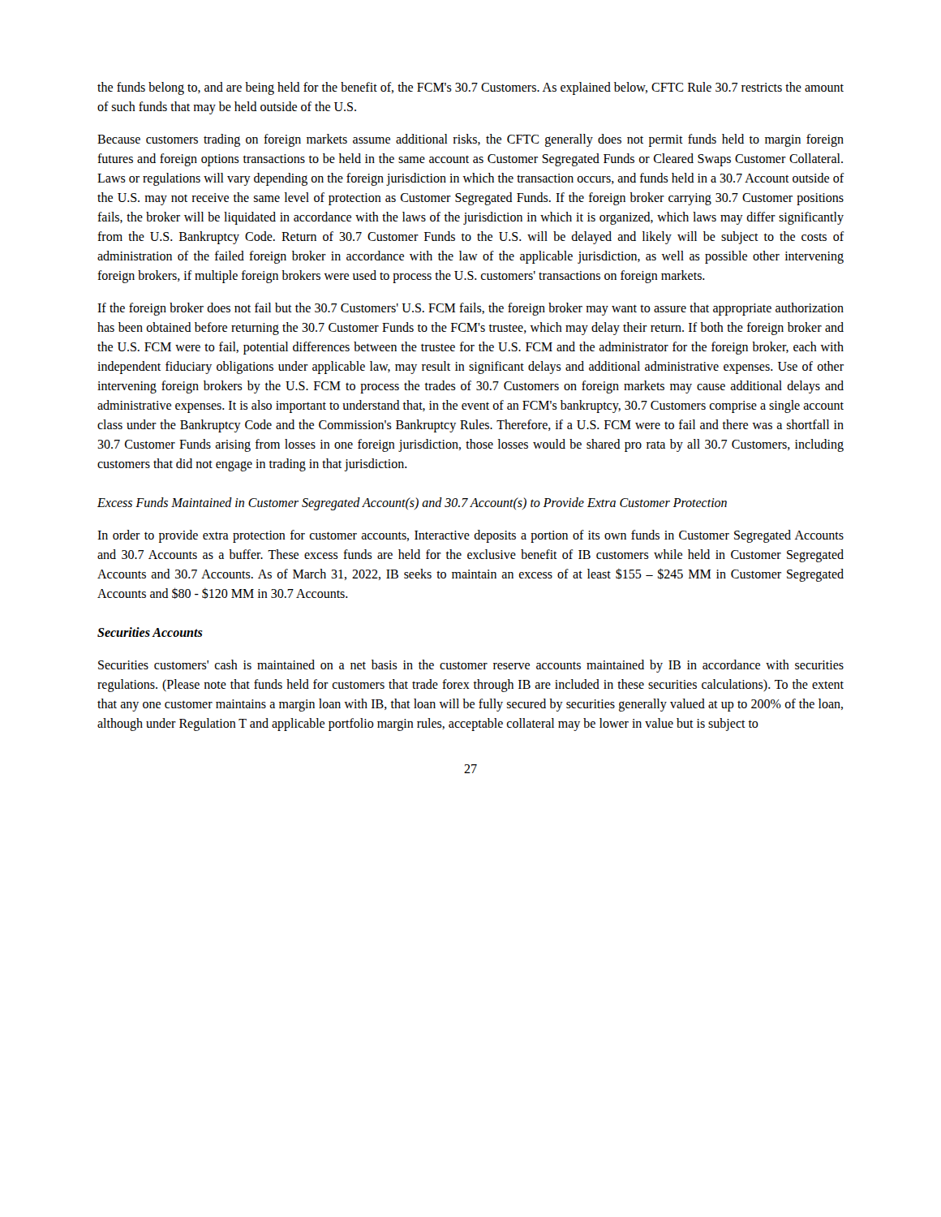the funds belong to, and are being held for the benefit of, the FCM's 30.7 Customers. As explained below, CFTC Rule 30.7 restricts the amount of such funds that may be held outside of the U.S.
Because customers trading on foreign markets assume additional risks, the CFTC generally does not permit funds held to margin foreign futures and foreign options transactions to be held in the same account as Customer Segregated Funds or Cleared Swaps Customer Collateral. Laws or regulations will vary depending on the foreign jurisdiction in which the transaction occurs, and funds held in a 30.7 Account outside of the U.S. may not receive the same level of protection as Customer Segregated Funds. If the foreign broker carrying 30.7 Customer positions fails, the broker will be liquidated in accordance with the laws of the jurisdiction in which it is organized, which laws may differ significantly from the U.S. Bankruptcy Code. Return of 30.7 Customer Funds to the U.S. will be delayed and likely will be subject to the costs of administration of the failed foreign broker in accordance with the law of the applicable jurisdiction, as well as possible other intervening foreign brokers, if multiple foreign brokers were used to process the U.S. customers' transactions on foreign markets.
If the foreign broker does not fail but the 30.7 Customers' U.S. FCM fails, the foreign broker may want to assure that appropriate authorization has been obtained before returning the 30.7 Customer Funds to the FCM's trustee, which may delay their return. If both the foreign broker and the U.S. FCM were to fail, potential differences between the trustee for the U.S. FCM and the administrator for the foreign broker, each with independent fiduciary obligations under applicable law, may result in significant delays and additional administrative expenses. Use of other intervening foreign brokers by the U.S. FCM to process the trades of 30.7 Customers on foreign markets may cause additional delays and administrative expenses. It is also important to understand that, in the event of an FCM's bankruptcy, 30.7 Customers comprise a single account class under the Bankruptcy Code and the Commission's Bankruptcy Rules. Therefore, if a U.S. FCM were to fail and there was a shortfall in 30.7 Customer Funds arising from losses in one foreign jurisdiction, those losses would be shared pro rata by all 30.7 Customers, including customers that did not engage in trading in that jurisdiction.
Excess Funds Maintained in Customer Segregated Account(s) and 30.7 Account(s) to Provide Extra Customer Protection
In order to provide extra protection for customer accounts, Interactive deposits a portion of its own funds in Customer Segregated Accounts and 30.7 Accounts as a buffer. These excess funds are held for the exclusive benefit of IB customers while held in Customer Segregated Accounts and 30.7 Accounts. As of March 31, 2022, IB seeks to maintain an excess of at least $155 – $245 MM in Customer Segregated Accounts and $80 - $120 MM in 30.7 Accounts.
Securities Accounts
Securities customers' cash is maintained on a net basis in the customer reserve accounts maintained by IB in accordance with securities regulations. (Please note that funds held for customers that trade forex through IB are included in these securities calculations). To the extent that any one customer maintains a margin loan with IB, that loan will be fully secured by securities generally valued at up to 200% of the loan, although under Regulation T and applicable portfolio margin rules, acceptable collateral may be lower in value but is subject to
27